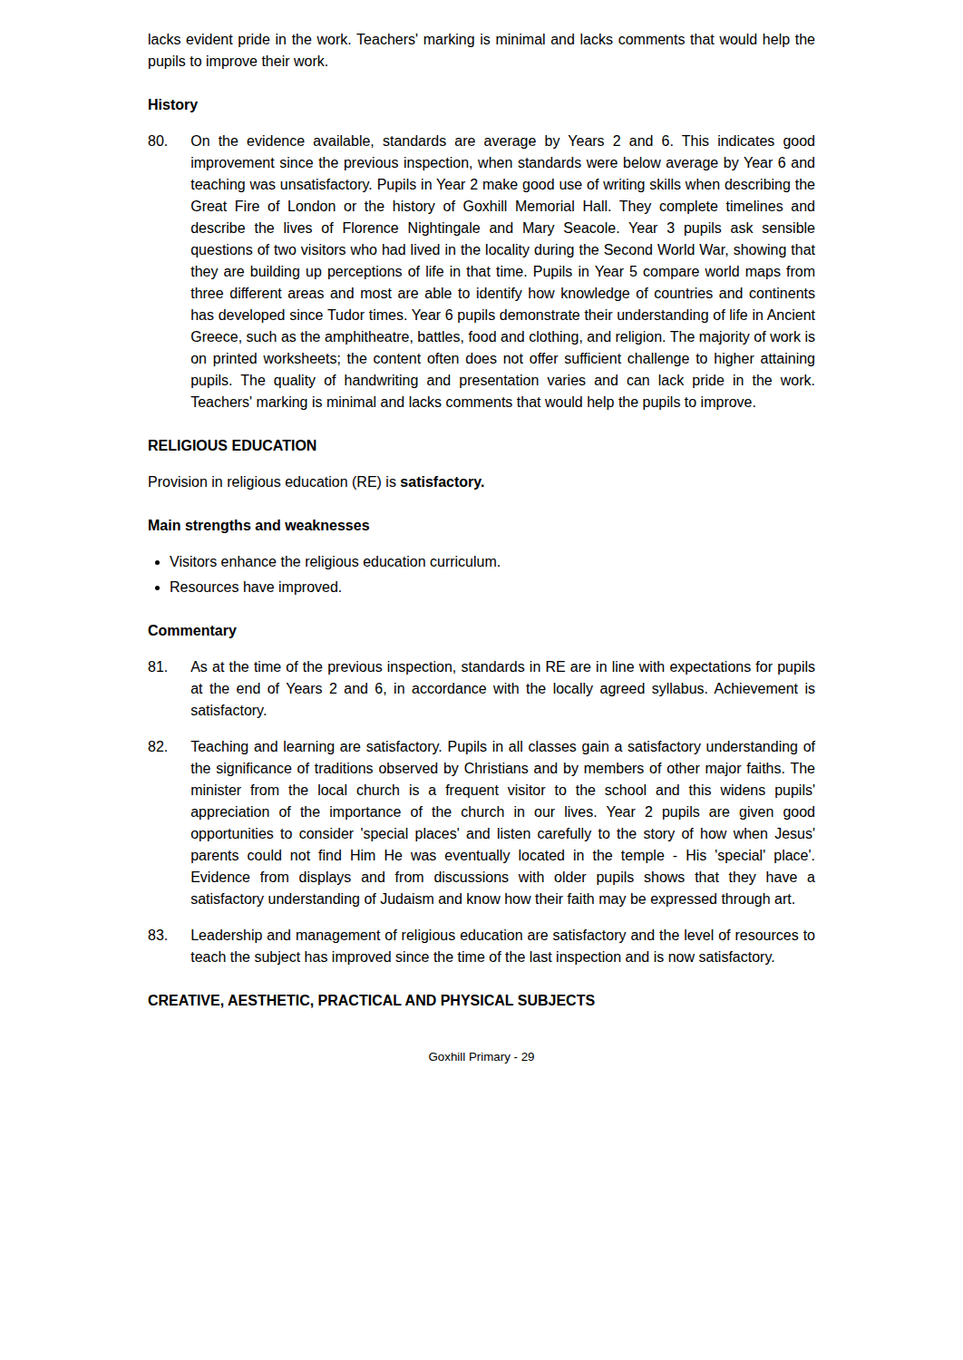lacks evident pride in the work. Teachers' marking is minimal and lacks comments that would help the pupils to improve their work.
History
80.
On the evidence available, standards are average by Years 2 and 6. This indicates good improvement since the previous inspection, when standards were below average by Year 6 and teaching was unsatisfactory. Pupils in Year 2 make good use of writing skills when describing the Great Fire of London or the history of Goxhill Memorial Hall. They complete timelines and describe the lives of Florence Nightingale and Mary Seacole. Year 3 pupils ask sensible questions of two visitors who had lived in the locality during the Second World War, showing that they are building up perceptions of life in that time. Pupils in Year 5 compare world maps from three different areas and most are able to identify how knowledge of countries and continents has developed since Tudor times. Year 6 pupils demonstrate their understanding of life in Ancient Greece, such as the amphitheatre, battles, food and clothing, and religion. The majority of work is on printed worksheets; the content often does not offer sufficient challenge to higher attaining pupils. The quality of handwriting and presentation varies and can lack pride in the work. Teachers' marking is minimal and lacks comments that would help the pupils to improve.
RELIGIOUS EDUCATION
Provision in religious education (RE) is satisfactory.
Main strengths and weaknesses
Visitors enhance the religious education curriculum.
Resources have improved.
Commentary
81.
As at the time of the previous inspection, standards in RE are in line with expectations for pupils at the end of Years 2 and 6, in accordance with the locally agreed syllabus. Achievement is satisfactory.
82.
Teaching and learning are satisfactory. Pupils in all classes gain a satisfactory understanding of the significance of traditions observed by Christians and by members of other major faiths. The minister from the local church is a frequent visitor to the school and this widens pupils' appreciation of the importance of the church in our lives. Year 2 pupils are given good opportunities to consider 'special places' and listen carefully to the story of how when Jesus' parents could not find Him He was eventually located in the temple - His 'special' place'. Evidence from displays and from discussions with older pupils shows that they have a satisfactory understanding of Judaism and know how their faith may be expressed through art.
83.
Leadership and management of religious education are satisfactory and the level of resources to teach the subject has improved since the time of the last inspection and is now satisfactory.
CREATIVE, AESTHETIC, PRACTICAL AND PHYSICAL SUBJECTS
Goxhill Primary - 29